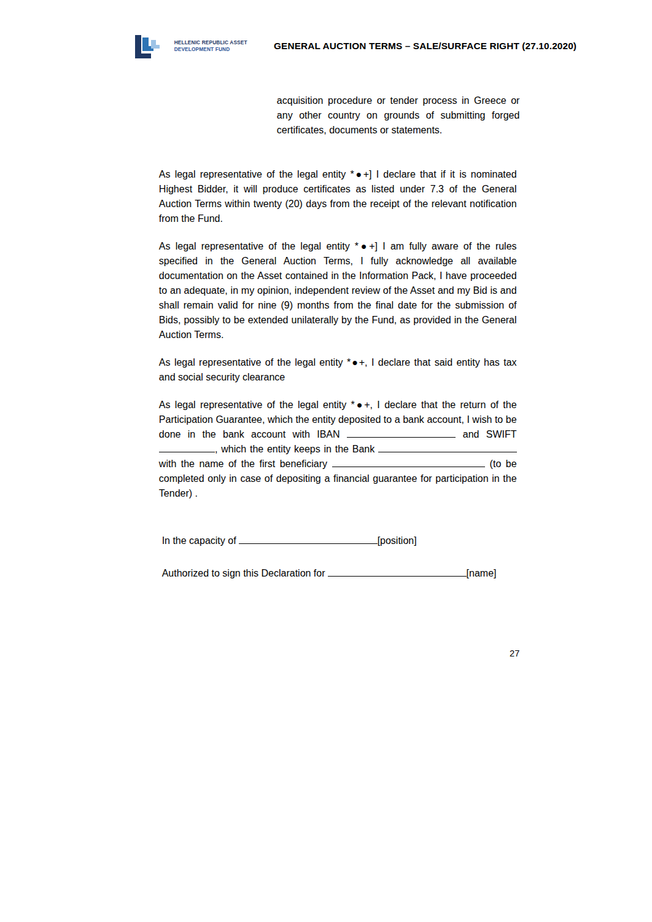Hellenic Republic Asset
Development Fund
GENERAL AUCTION TERMS – SALE/SURFACE RIGHT (27.10.2020)
acquisition procedure or tender process in Greece or any other country on grounds of submitting forged certificates, documents or statements.
As legal representative of the legal entity *●+] I declare that if it is nominated Highest Bidder, it will produce certificates as listed under 7.3 of the General Auction Terms within twenty (20) days from the receipt of the relevant notification from the Fund.
As legal representative of the legal entity *●+] I am fully aware of the rules specified in the General Auction Terms, I fully acknowledge all available documentation on the Asset contained in the Information Pack, I have proceeded to an adequate, in my opinion, independent review of the Asset and my Bid is and shall remain valid for nine (9) months from the final date for the submission of Bids, possibly to be extended unilaterally by the Fund, as provided in the General Auction Terms.
As legal representative of the legal entity *●+, I declare that said entity has tax and social security clearance
As legal representative of the legal entity *●+, I declare that the return of the Participation Guarantee, which the entity deposited to a bank account, I wish to be done in the bank account with IBAN and SWIFT , which the entity keeps in the Bank with the name of the first beneficiary (to be completed only in case of depositing a financial guarantee for participation in the Tender) .
In the capacity of [position]
Authorized to sign this Declaration for [name]
27